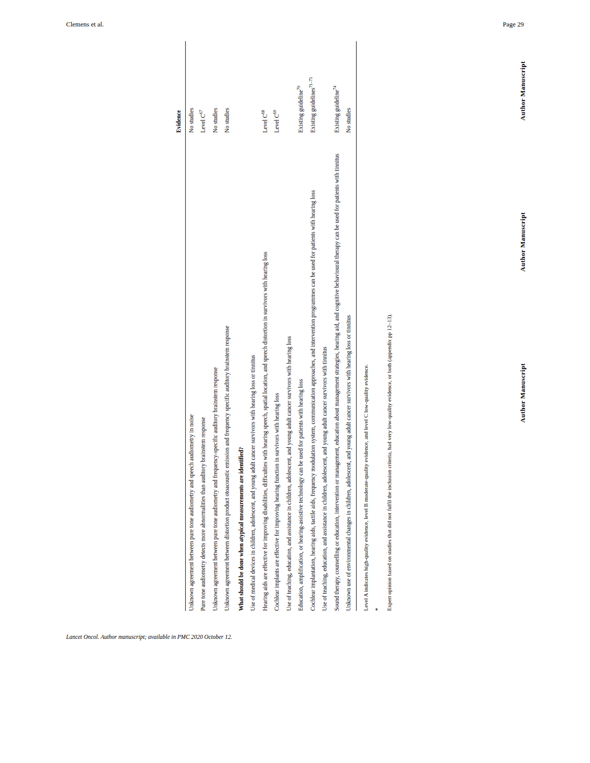Clemens et al. Page 29
Author Manuscript Author Manuscript Author Manuscript
| | Evidence |
| --- | --- |
| Unknown agreement between pure tone audiometry and speech audiometry in noise | No studies |
| Pure tone audiometry detects more abnormalities than auditory brainstem response | Level C 67 |
| Unknown agreement between pure tone audiometry and frequency-specific auditory brainstem response | No studies |
| Unknown agreement between distortion product otoacoustic emission and frequency specific auditory brainstem response | No studies |
| What should be done when atypical measurements are identified? |
| Use of medical devices in children, adolescent, and young adult cancer survivors with hearing loss or tinnitus | |
| Hearing aids are effective for improving disabilities, difficulties with hearing speech, spatial location, and speech distortion in survivors with hearing loss | Level C 68 |
| Cochlear implants are effective for improving hearing function in survivors with hearing loss | Level C 69 |
| Use of teaching, education, and assistance in children, adolescent, and young adult cancer survivors with hearing loss | |
| Education, amplification, or hearing-assistive technology can be used for patients with hearing loss | Existing guideline 70 |
| Cochlear implantation, hearing aids, tactile aids, frequency modulation system, communication approaches, and intervention programmes can be used for patients with hearing loss | Existing guidelines 71–73 |
| Use of teaching, education, and assistance in children, adolescent, and young adult cancer survivors with tinnitus | |
| Sound therapy, counselling or education, intervention or management, education about management strategies, hearing aid, and cognitive behavioural therapy can be used for patients with tinnitus | Existing guideline 74 |
| Unknown use of environmental changes in children, adolescent, and young adult cancer survivors with hearing loss or tinnitus | No studies |
Level A indicates high-quality evidence, level B moderate-quality evidence, and level C low-quality evidence.
*
Expert opinion based on studies that did not fulfil the inclusion criteria, had very low-quality evidence, or both (appendix pp 12–13).
Lancet Oncol. Author manuscript; available in PMC 2020 October 12.